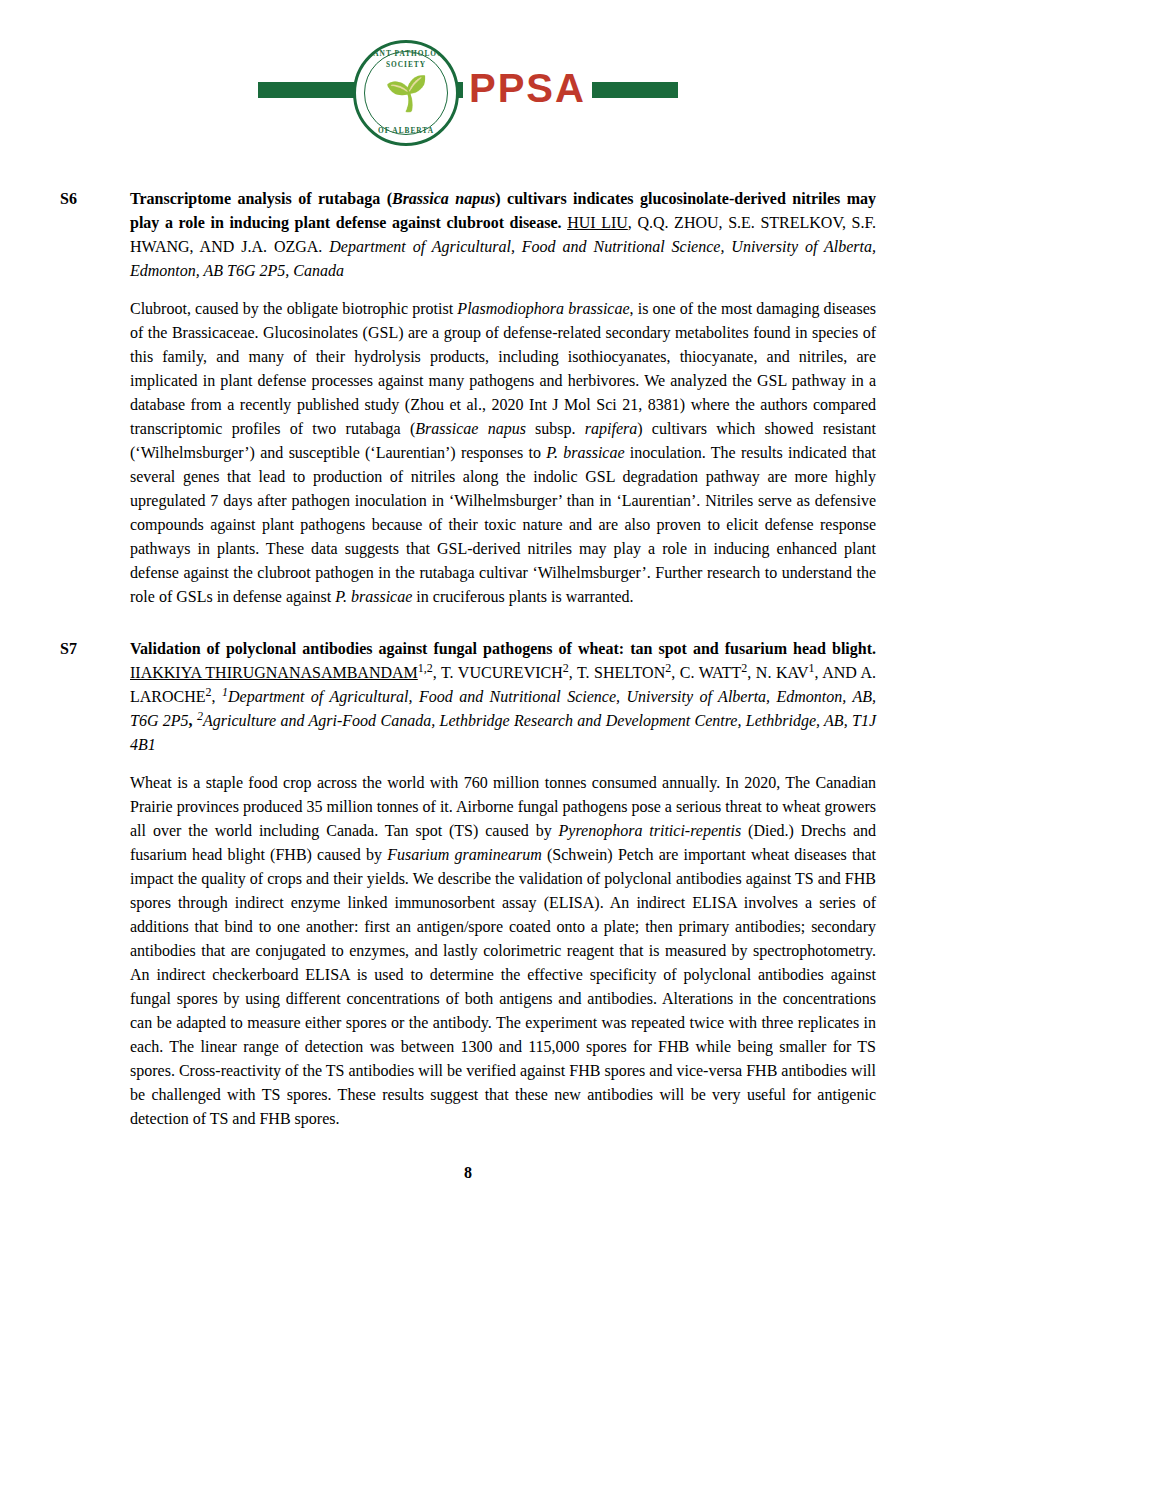PLANT PATHOLOGY SOCIETY
🌱
OF ALBERTA
PPSA
S6
Transcriptome analysis of rutabaga (Brassica napus) cultivars indicates glucosinolate-derived nitriles may play a role in inducing plant defense against clubroot disease. HUI LIU, Q.Q. ZHOU, S.E. STRELKOV, S.F. HWANG, AND J.A. OZGA. Department of Agricultural, Food and Nutritional Science, University of Alberta, Edmonton, AB T6G 2P5, Canada
Clubroot, caused by the obligate biotrophic protist Plasmodiophora brassicae, is one of the most damaging diseases of the Brassicaceae. Glucosinolates (GSL) are a group of defense-related secondary metabolites found in species of this family, and many of their hydrolysis products, including isothiocyanates, thiocyanate, and nitriles, are implicated in plant defense processes against many pathogens and herbivores. We analyzed the GSL pathway in a database from a recently published study (Zhou et al., 2020 Int J Mol Sci 21, 8381) where the authors compared transcriptomic profiles of two rutabaga (Brassicae napus subsp. rapifera) cultivars which showed resistant (‘Wilhelmsburger’) and susceptible (‘Laurentian’) responses to P. brassicae inoculation. The results indicated that several genes that lead to production of nitriles along the indolic GSL degradation pathway are more highly upregulated 7 days after pathogen inoculation in ‘Wilhelmsburger’ than in ‘Laurentian’. Nitriles serve as defensive compounds against plant pathogens because of their toxic nature and are also proven to elicit defense response pathways in plants. These data suggests that GSL-derived nitriles may play a role in inducing enhanced plant defense against the clubroot pathogen in the rutabaga cultivar ‘Wilhelmsburger’. Further research to understand the role of GSLs in defense against P. brassicae in cruciferous plants is warranted.
S7
Validation of polyclonal antibodies against fungal pathogens of wheat: tan spot and fusarium head blight. IIAKKIYA THIRUGNANASAMBANDAM1,2, T. VUCUREVICH2, T. SHELTON2, C. WATT2, N. KAV1, AND A. LAROCHE2, 1Department of Agricultural, Food and Nutritional Science, University of Alberta, Edmonton, AB, T6G 2P5, 2Agriculture and Agri-Food Canada, Lethbridge Research and Development Centre, Lethbridge, AB, T1J 4B1
Wheat is a staple food crop across the world with 760 million tonnes consumed annually. In 2020, The Canadian Prairie provinces produced 35 million tonnes of it. Airborne fungal pathogens pose a serious threat to wheat growers all over the world including Canada. Tan spot (TS) caused by Pyrenophora tritici-repentis (Died.) Drechs and fusarium head blight (FHB) caused by Fusarium graminearum (Schwein) Petch are important wheat diseases that impact the quality of crops and their yields. We describe the validation of polyclonal antibodies against TS and FHB spores through indirect enzyme linked immunosorbent assay (ELISA). An indirect ELISA involves a series of additions that bind to one another: first an antigen/spore coated onto a plate; then primary antibodies; secondary antibodies that are conjugated to enzymes, and lastly colorimetric reagent that is measured by spectrophotometry. An indirect checkerboard ELISA is used to determine the effective specificity of polyclonal antibodies against fungal spores by using different concentrations of both antigens and antibodies. Alterations in the concentrations can be adapted to measure either spores or the antibody. The experiment was repeated twice with three replicates in each. The linear range of detection was between 1300 and 115,000 spores for FHB while being smaller for TS spores. Cross-reactivity of the TS antibodies will be verified against FHB spores and vice-versa FHB antibodies will be challenged with TS spores. These results suggest that these new antibodies will be very useful for antigenic detection of TS and FHB spores.
8